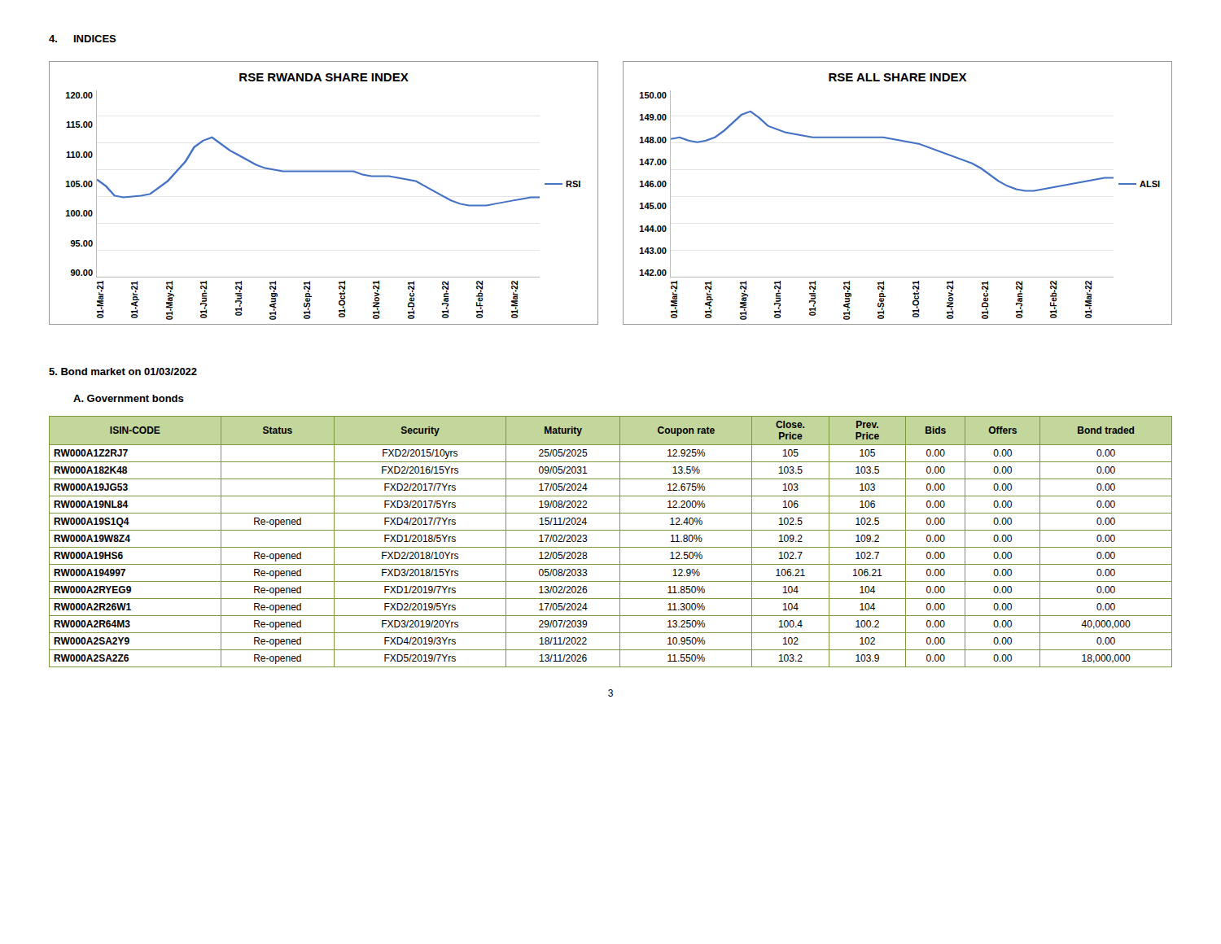4. INDICES
RSE RWANDA SHARE INDEX
120.00 115.00 110.00 105.00 100.00 95.00 90.00
RSI
01-Mar-21 01-Apr-21 01-May-21 01-Jun-21 01-Jul-21 01-Aug-21 01-Sep-21 01-Oct-21 01-Nov-21 01-Dec-21 01-Jan-22 01-Feb-22 01-Mar-22
RSE ALL SHARE INDEX
150.00 149.00 148.00 147.00 146.00 145.00 144.00 143.00 142.00
ALSI
01-Mar-21 01-Apr-21 01-May-21 01-Jun-21 01-Jul-21 01-Aug-21 01-Sep-21 01-Oct-21 01-Nov-21 01-Dec-21 01-Jan-22 01-Feb-22 01-Mar-22
5. Bond market on 01/03/2022
A. Government bonds
| ISIN-CODE | Status | Security | Maturity | Coupon rate | Close. Price | Prev. Price | Bids | Offers | Bond traded |
| --- | --- | --- | --- | --- | --- | --- | --- | --- | --- |
| RW000A1Z2RJ7 | | FXD2/2015/10yrs | 25/05/2025 | 12.925% | 105 | 105 | 0.00 | 0.00 | 0.00 |
| RW000A182K48 | | FXD2/2016/15Yrs | 09/05/2031 | 13.5% | 103.5 | 103.5 | 0.00 | 0.00 | 0.00 |
| RW000A19JG53 | | FXD2/2017/7Yrs | 17/05/2024 | 12.675% | 103 | 103 | 0.00 | 0.00 | 0.00 |
| RW000A19NL84 | | FXD3/2017/5Yrs | 19/08/2022 | 12.200% | 106 | 106 | 0.00 | 0.00 | 0.00 |
| RW000A19S1Q4 | Re-opened | FXD4/2017/7Yrs | 15/11/2024 | 12.40% | 102.5 | 102.5 | 0.00 | 0.00 | 0.00 |
| RW000A19W8Z4 | | FXD1/2018/5Yrs | 17/02/2023 | 11.80% | 109.2 | 109.2 | 0.00 | 0.00 | 0.00 |
| RW000A19HS6 | Re-opened | FXD2/2018/10Yrs | 12/05/2028 | 12.50% | 102.7 | 102.7 | 0.00 | 0.00 | 0.00 |
| RW000A194997 | Re-opened | FXD3/2018/15Yrs | 05/08/2033 | 12.9% | 106.21 | 106.21 | 0.00 | 0.00 | 0.00 |
| RW000A2RYEG9 | Re-opened | FXD1/2019/7Yrs | 13/02/2026 | 11.850% | 104 | 104 | 0.00 | 0.00 | 0.00 |
| RW000A2R26W1 | Re-opened | FXD2/2019/5Yrs | 17/05/2024 | 11.300% | 104 | 104 | 0.00 | 0.00 | 0.00 |
| RW000A2R64M3 | Re-opened | FXD3/2019/20Yrs | 29/07/2039 | 13.250% | 100.4 | 100.2 | 0.00 | 0.00 | 40,000,000 |
| RW000A2SA2Y9 | Re-opened | FXD4/2019/3Yrs | 18/11/2022 | 10.950% | 102 | 102 | 0.00 | 0.00 | 0.00 |
| RW000A2SA2Z6 | Re-opened | FXD5/2019/7Yrs | 13/11/2026 | 11.550% | 103.2 | 103.9 | 0.00 | 0.00 | 18,000,000 |
3